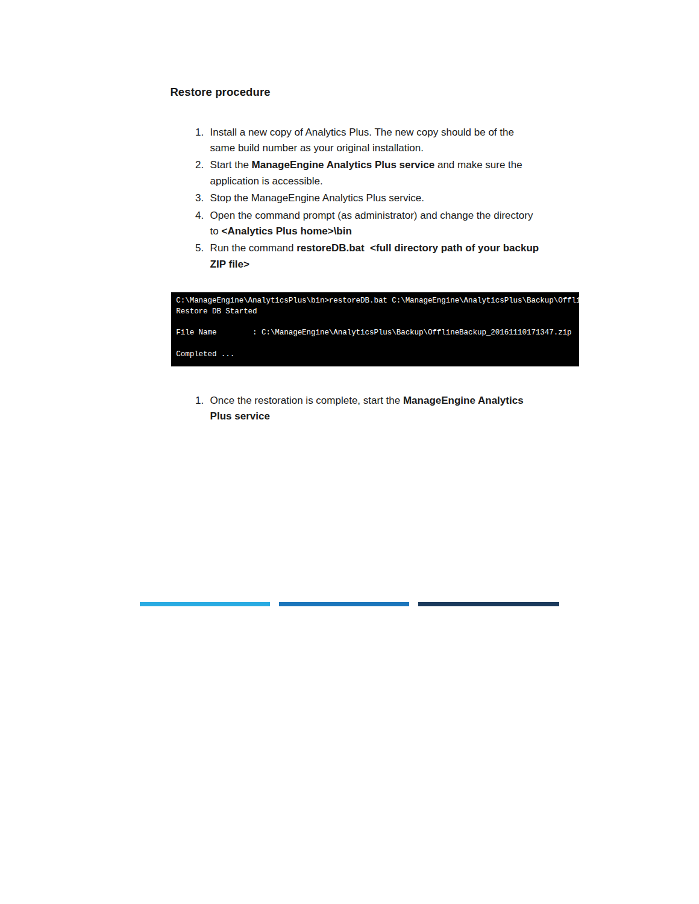Restore procedure
Install a new copy of Analytics Plus. The new copy should be of the same build number as your original installation.
Start the ManageEngine Analytics Plus service and make sure the application is accessible.
Stop the ManageEngine Analytics Plus service.
Open the command prompt (as administrator) and change the directory to <Analytics Plus home>\bin
Run the command restoreDB.bat <full directory path of your backup ZIP file>
C:\ManageEngine\AnalyticsPlus\bin>restoreDB.bat C:\ManageEngine\AnalyticsPlus\Backup\OfflineBackup_20161110171347.zip Restore DB Started File Name : C:\ManageEngine\AnalyticsPlus\Backup\OfflineBackup_20161110171347.zip Completed ...
Once the restoration is complete, start the ManageEngine Analytics Plus service